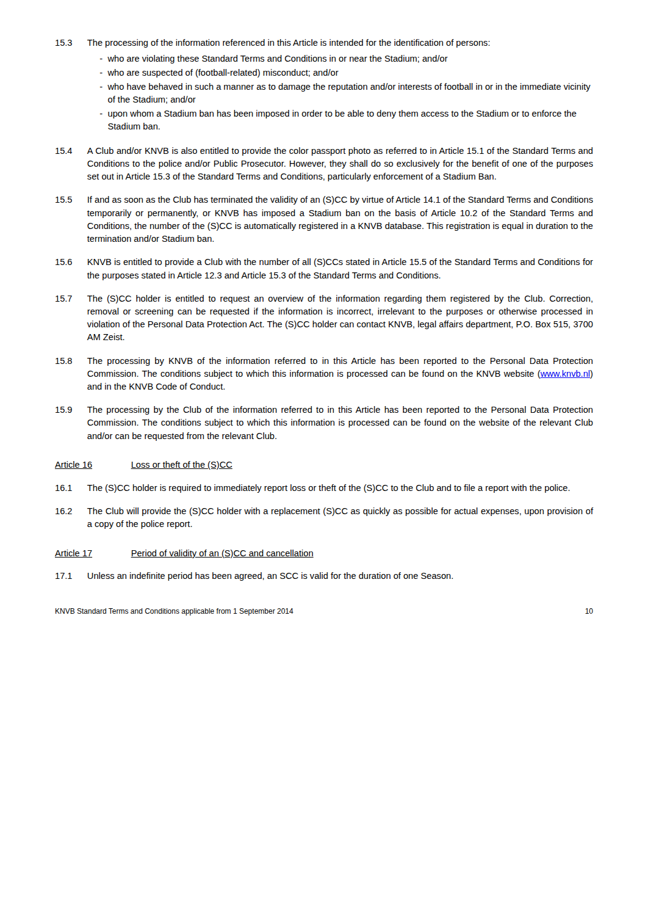15.3
The processing of the information referenced in this Article is intended for the identification of persons:
who are violating these Standard Terms and Conditions in or near the Stadium; and/or
who are suspected of (football-related) misconduct; and/or
who have behaved in such a manner as to damage the reputation and/or interests of football in or in the immediate vicinity of the Stadium; and/or
upon whom a Stadium ban has been imposed in order to be able to deny them access to the Stadium or to enforce the Stadium ban.
15.4
A Club and/or KNVB is also entitled to provide the color passport photo as referred to in Article 15.1 of the Standard Terms and Conditions to the police and/or Public Prosecutor. However, they shall do so exclusively for the benefit of one of the purposes set out in Article 15.3 of the Standard Terms and Conditions, particularly enforcement of a Stadium Ban.
15.5
If and as soon as the Club has terminated the validity of an (S)CC by virtue of Article 14.1 of the Standard Terms and Conditions temporarily or permanently, or KNVB has imposed a Stadium ban on the basis of Article 10.2 of the Standard Terms and Conditions, the number of the (S)CC is automatically registered in a KNVB database. This registration is equal in duration to the termination and/or Stadium ban.
15.6
KNVB is entitled to provide a Club with the number of all (S)CCs stated in Article 15.5 of the Standard Terms and Conditions for the purposes stated in Article 12.3 and Article 15.3 of the Standard Terms and Conditions.
15.7
The (S)CC holder is entitled to request an overview of the information regarding them registered by the Club. Correction, removal or screening can be requested if the information is incorrect, irrelevant to the purposes or otherwise processed in violation of the Personal Data Protection Act. The (S)CC holder can contact KNVB, legal affairs department, P.O. Box 515, 3700 AM Zeist.
15.8
The processing by KNVB of the information referred to in this Article has been reported to the Personal Data Protection Commission. The conditions subject to which this information is processed can be found on the KNVB website (www.knvb.nl) and in the KNVB Code of Conduct.
15.9
The processing by the Club of the information referred to in this Article has been reported to the Personal Data Protection Commission. The conditions subject to which this information is processed can be found on the website of the relevant Club and/or can be requested from the relevant Club.
Article 16 Loss or theft of the (S)CC
16.1
The (S)CC holder is required to immediately report loss or theft of the (S)CC to the Club and to file a report with the police.
16.2
The Club will provide the (S)CC holder with a replacement (S)CC as quickly as possible for actual expenses, upon provision of a copy of the police report.
Article 17 Period of validity of an (S)CC and cancellation
17.1
Unless an indefinite period has been agreed, an SCC is valid for the duration of one Season.
KNVB Standard Terms and Conditions applicable from 1 September 2014 10